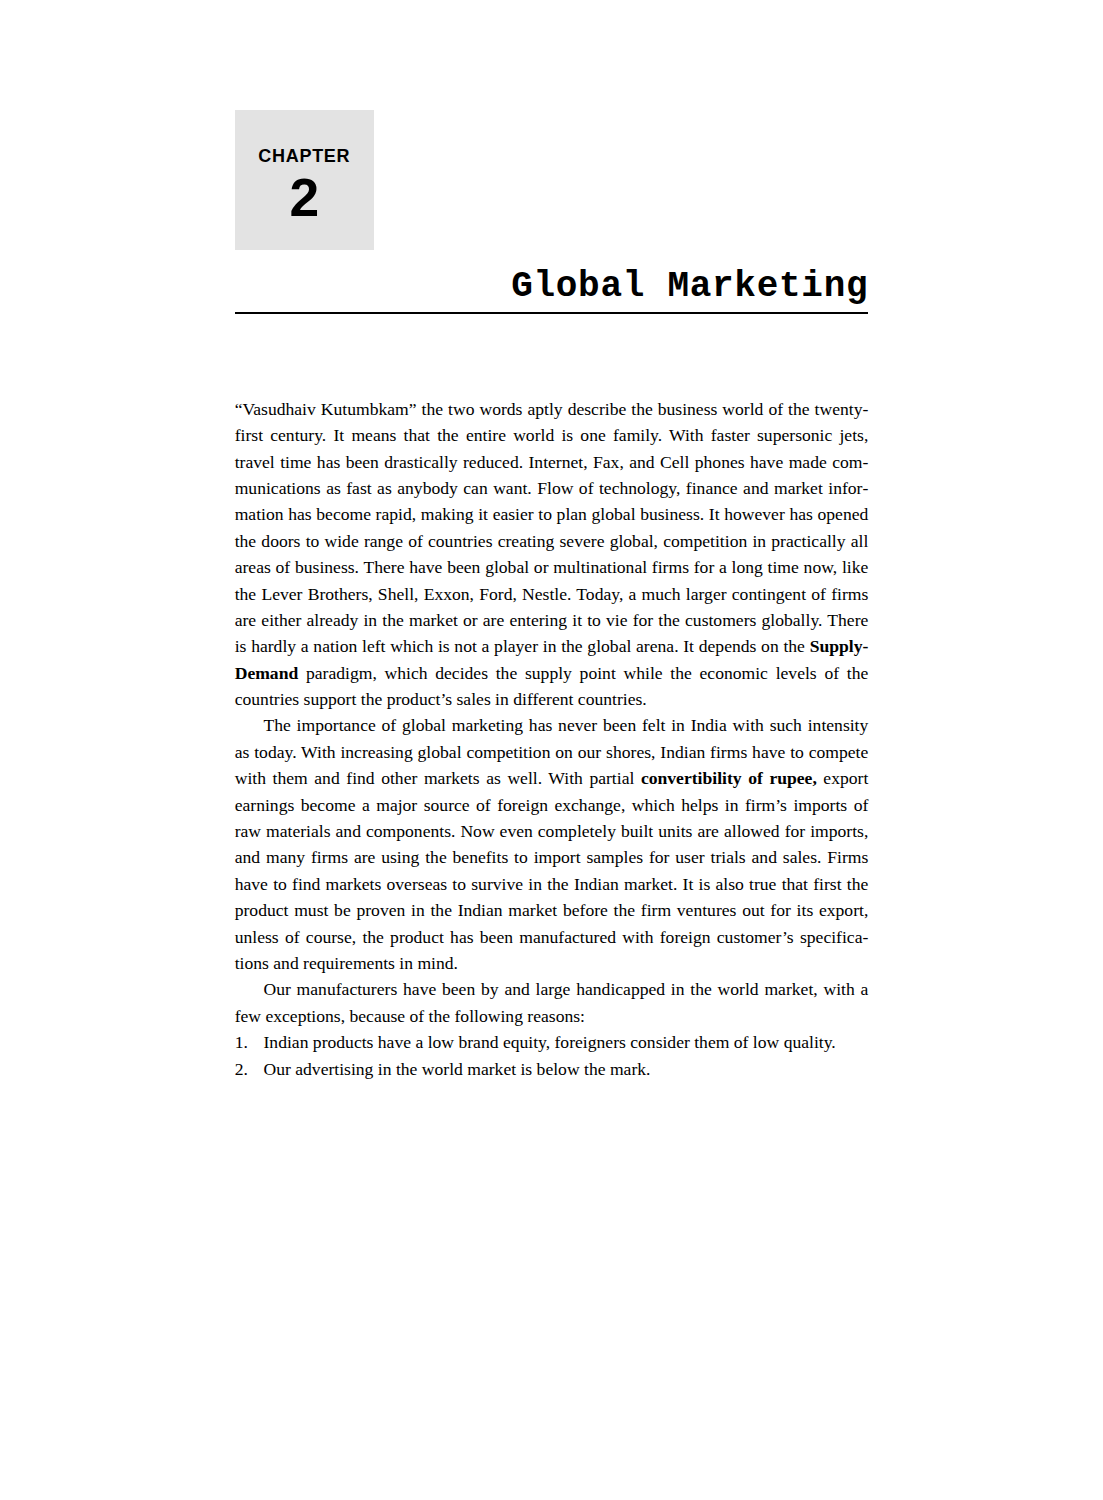CHAPTER
2
Global Marketing
“Vasudhaiv Kutumbkam” the two words aptly describe the business world of the twenty-first century. It means that the entire world is one family. With faster supersonic jets, travel time has been drastically reduced. Internet, Fax, and Cell phones have made communications as fast as anybody can want. Flow of technology, finance and market information has become rapid, making it easier to plan global business. It however has opened the doors to wide range of countries creating severe global, competition in practically all areas of business. There have been global or multinational firms for a long time now, like the Lever Brothers, Shell, Exxon, Ford, Nestle. Today, a much larger contingent of firms are either already in the market or are entering it to vie for the customers globally. There is hardly a nation left which is not a player in the global arena. It depends on the Supply-Demand paradigm, which decides the supply point while the economic levels of the countries support the product’s sales in different countries.
The importance of global marketing has never been felt in India with such intensity as today. With increasing global competition on our shores, Indian firms have to compete with them and find other markets as well. With partial convertibility of rupee, export earnings become a major source of foreign exchange, which helps in firm’s imports of raw materials and components. Now even completely built units are allowed for imports, and many firms are using the benefits to import samples for user trials and sales. Firms have to find markets overseas to survive in the Indian market. It is also true that first the product must be proven in the Indian market before the firm ventures out for its export, unless of course, the product has been manufactured with foreign customer’s specifications and requirements in mind.
Our manufacturers have been by and large handicapped in the world market, with a few exceptions, because of the following reasons:
1. Indian products have a low brand equity, foreigners consider them of low quality.
2. Our advertising in the world market is below the mark.